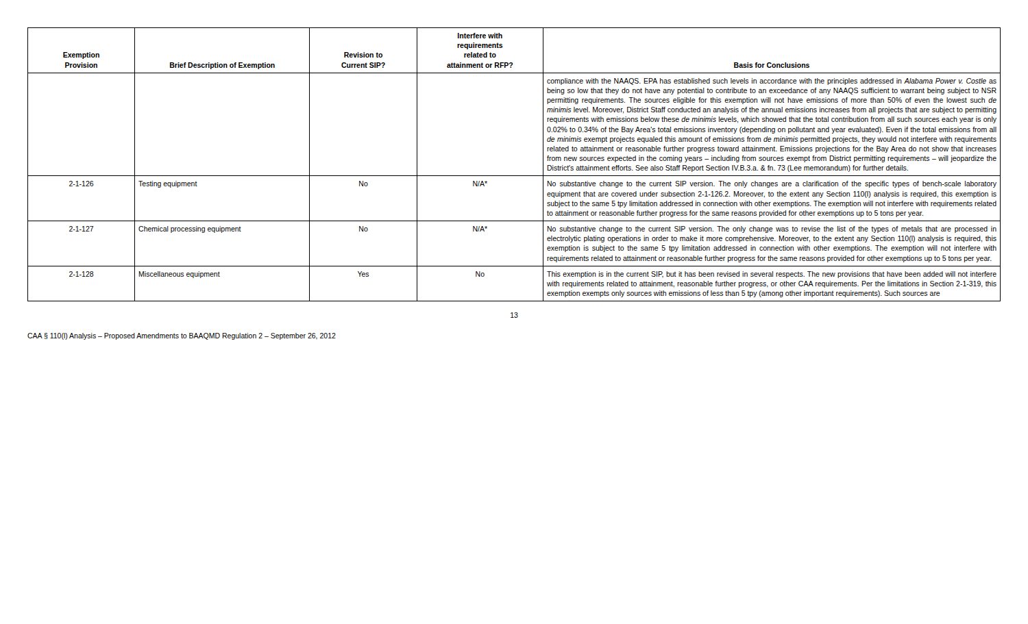| Exemption Provision | Brief Description of Exemption | Revision to Current SIP? | Interfere with requirements related to attainment or RFP? | Basis for Conclusions |
| --- | --- | --- | --- | --- |
| | | | | compliance with the NAAQS. EPA has established such levels in accordance with the principles addressed in Alabama Power v. Costle as being so low that they do not have any potential to contribute to an exceedance of any NAAQS sufficient to warrant being subject to NSR permitting requirements. The sources eligible for this exemption will not have emissions of more than 50% of even the lowest such de minimis level. Moreover, District Staff conducted an analysis of the annual emissions increases from all projects that are subject to permitting requirements with emissions below these de minimis levels, which showed that the total contribution from all such sources each year is only 0.02% to 0.34% of the Bay Area's total emissions inventory (depending on pollutant and year evaluated). Even if the total emissions from all de minimis exempt projects equaled this amount of emissions from de minimis permitted projects, they would not interfere with requirements related to attainment or reasonable further progress toward attainment. Emissions projections for the Bay Area do not show that increases from new sources expected in the coming years – including from sources exempt from District permitting requirements – will jeopardize the District's attainment efforts. See also Staff Report Section IV.B.3.a. & fn. 73 (Lee memorandum) for further details. |
| 2-1-126 | Testing equipment | No | N/A* | No substantive change to the current SIP version. The only changes are a clarification of the specific types of bench-scale laboratory equipment that are covered under subsection 2-1-126.2. Moreover, to the extent any Section 110(l) analysis is required, this exemption is subject to the same 5 tpy limitation addressed in connection with other exemptions. The exemption will not interfere with requirements related to attainment or reasonable further progress for the same reasons provided for other exemptions up to 5 tons per year. |
| 2-1-127 | Chemical processing equipment | No | N/A* | No substantive change to the current SIP version. The only change was to revise the list of the types of metals that are processed in electrolytic plating operations in order to make it more comprehensive. Moreover, to the extent any Section 110(l) analysis is required, this exemption is subject to the same 5 tpy limitation addressed in connection with other exemptions. The exemption will not interfere with requirements related to attainment or reasonable further progress for the same reasons provided for other exemptions up to 5 tons per year. |
| 2-1-128 | Miscellaneous equipment | Yes | No | This exemption is in the current SIP, but it has been revised in several respects. The new provisions that have been added will not interfere with requirements related to attainment, reasonable further progress, or other CAA requirements. Per the limitations in Section 2-1-319, this exemption exempts only sources with emissions of less than 5 tpy (among other important requirements). Such sources are |
13
CAA § 110(l) Analysis – Proposed Amendments to BAAQMD Regulation 2 – September 26, 2012